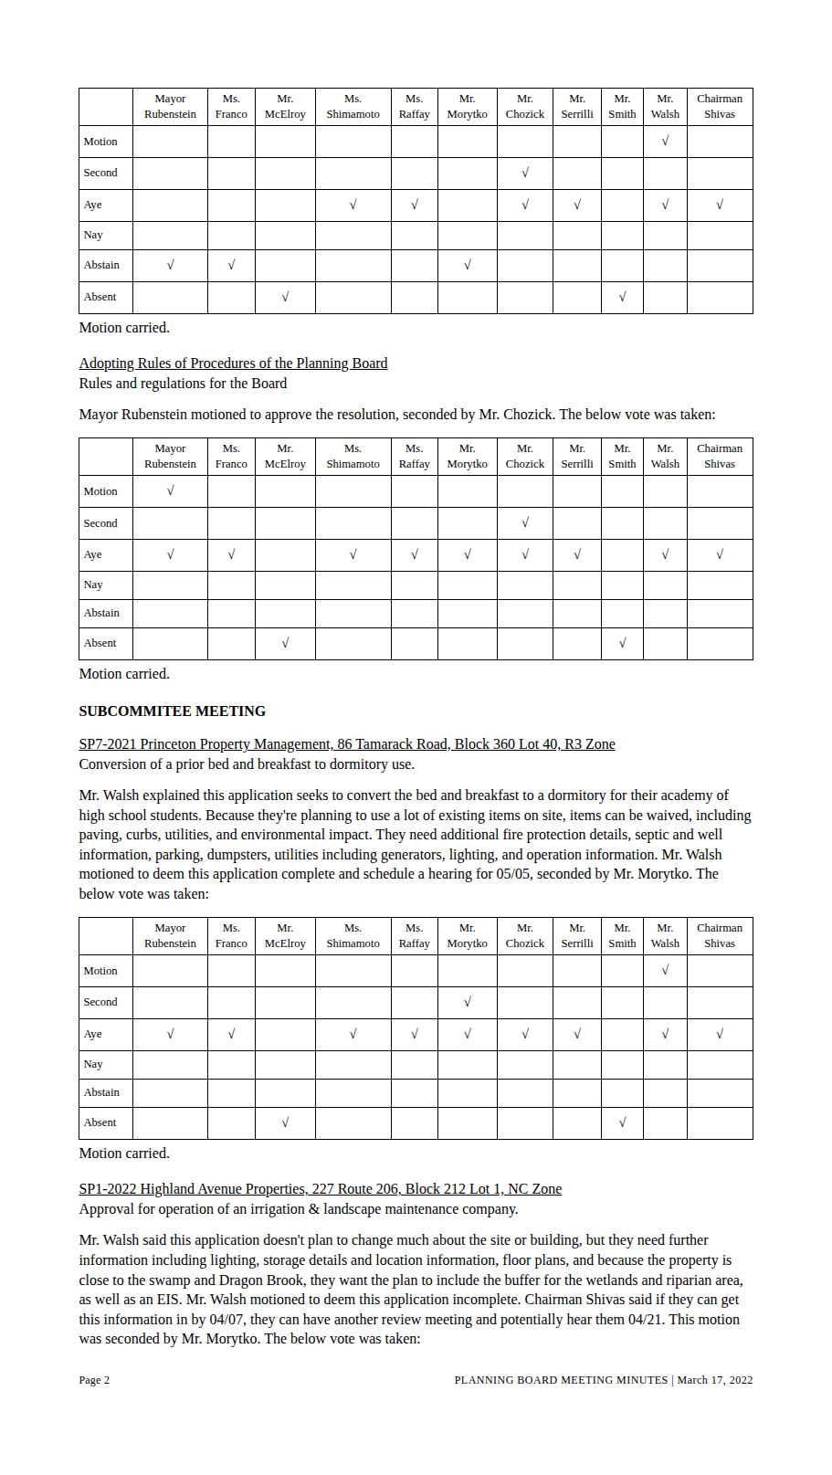| | Mayor Rubenstein | Ms. Franco | Mr. McElroy | Ms. Shimamoto | Ms. Raffay | Mr. Morytko | Mr. Chozick | Mr. Serrilli | Mr. Smith | Mr. Walsh | Chairman Shivas |
| --- | --- | --- | --- | --- | --- | --- | --- | --- | --- | --- | --- |
| Motion | | | | | | | | | | √ | |
| Second | | | | | | | √ | | | | |
| Aye | | | | √ | √ | | √ | √ | | √ | √ |
| Nay | | | | | | | | | | | |
| Abstain | √ | √ | | | | √ | | | | | |
| Absent | | | √ | | | | | | √ | | |
Motion carried.
Adopting Rules of Procedures of the Planning Board
Rules and regulations for the Board
Mayor Rubenstein motioned to approve the resolution, seconded by Mr. Chozick. The below vote was taken:
| | Mayor Rubenstein | Ms. Franco | Mr. McElroy | Ms. Shimamoto | Ms. Raffay | Mr. Morytko | Mr. Chozick | Mr. Serrilli | Mr. Smith | Mr. Walsh | Chairman Shivas |
| --- | --- | --- | --- | --- | --- | --- | --- | --- | --- | --- | --- |
| Motion | √ | | | | | | | | | | |
| Second | | | | | | | √ | | | | |
| Aye | √ | √ | | √ | √ | √ | √ | √ | | √ | √ |
| Nay | | | | | | | | | | | |
| Abstain | | | | | | | | | | | |
| Absent | | | √ | | | | | | √ | | |
Motion carried.
SUBCOMMITEE MEETING
SP7-2021 Princeton Property Management, 86 Tamarack Road, Block 360 Lot 40, R3 Zone
Conversion of a prior bed and breakfast to dormitory use.
Mr. Walsh explained this application seeks to convert the bed and breakfast to a dormitory for their academy of high school students. Because they're planning to use a lot of existing items on site, items can be waived, including paving, curbs, utilities, and environmental impact. They need additional fire protection details, septic and well information, parking, dumpsters, utilities including generators, lighting, and operation information. Mr. Walsh motioned to deem this application complete and schedule a hearing for 05/05, seconded by Mr. Morytko. The below vote was taken:
| | Mayor Rubenstein | Ms. Franco | Mr. McElroy | Ms. Shimamoto | Ms. Raffay | Mr. Morytko | Mr. Chozick | Mr. Serrilli | Mr. Smith | Mr. Walsh | Chairman Shivas |
| --- | --- | --- | --- | --- | --- | --- | --- | --- | --- | --- | --- |
| Motion | | | | | | | | | | √ | |
| Second | | | | | | √ | | | | | |
| Aye | √ | √ | | √ | √ | √ | √ | √ | | √ | √ |
| Nay | | | | | | | | | | | |
| Abstain | | | | | | | | | | | |
| Absent | | | √ | | | | | | √ | | |
Motion carried.
SP1-2022 Highland Avenue Properties, 227 Route 206, Block 212 Lot 1, NC Zone
Approval for operation of an irrigation & landscape maintenance company.
Mr. Walsh said this application doesn't plan to change much about the site or building, but they need further information including lighting, storage details and location information, floor plans, and because the property is close to the swamp and Dragon Brook, they want the plan to include the buffer for the wetlands and riparian area, as well as an EIS. Mr. Walsh motioned to deem this application incomplete. Chairman Shivas said if they can get this information in by 04/07, they can have another review meeting and potentially hear them 04/21. This motion was seconded by Mr. Morytko. The below vote was taken:
Page 2
PLANNING BOARD MEETING MINUTES | March 17, 2022